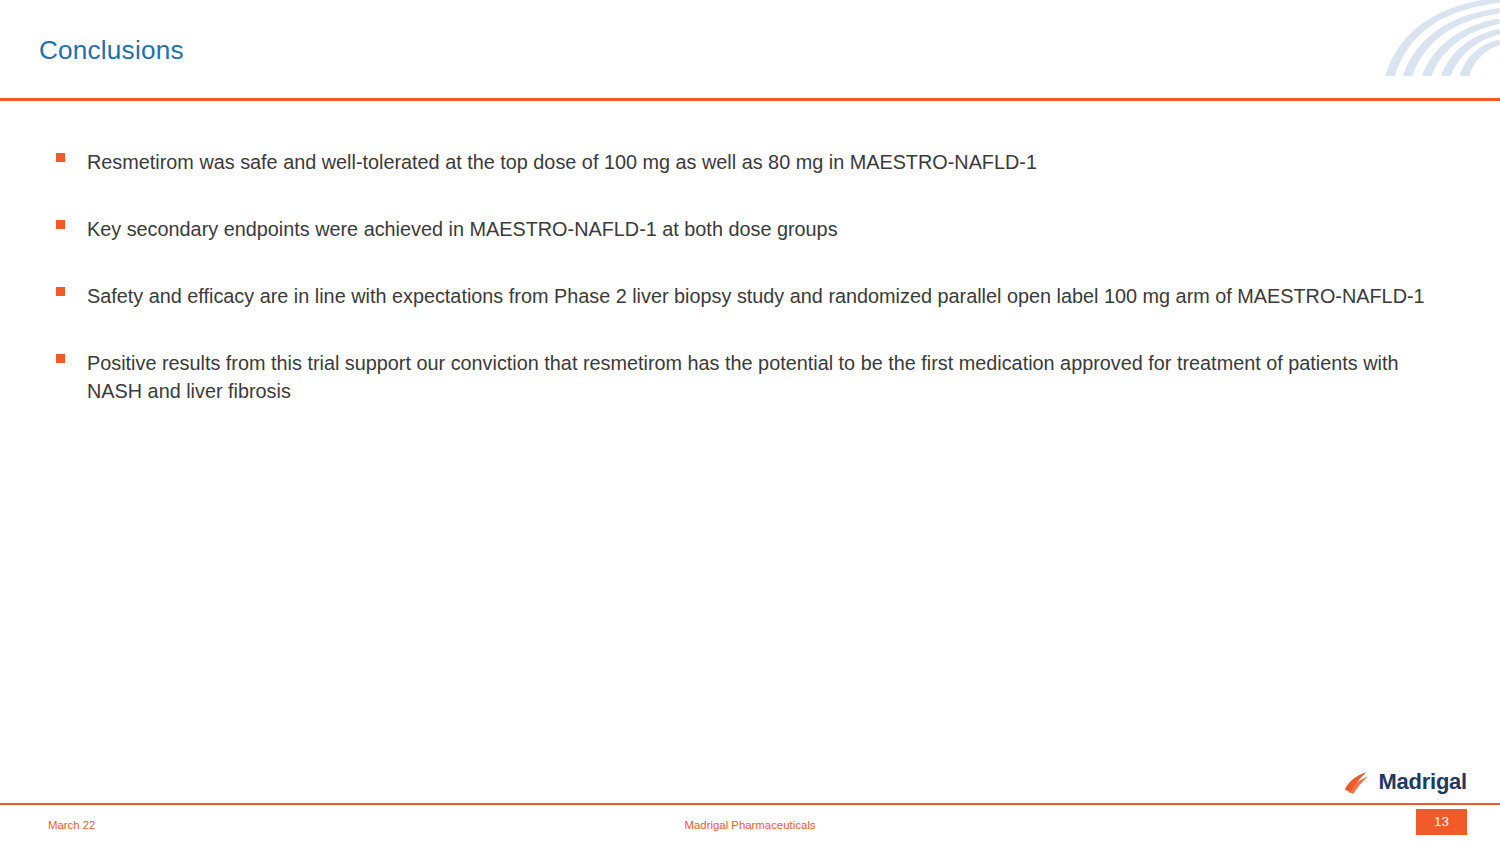Conclusions
Resmetirom was safe and well-tolerated at the top dose of 100 mg as well as 80 mg in MAESTRO-NAFLD-1
Key secondary endpoints were achieved in MAESTRO-NAFLD-1 at both dose groups
Safety and efficacy are in line with expectations from Phase 2 liver biopsy study and randomized parallel open label 100 mg arm of MAESTRO-NAFLD-1
Positive results from this trial support our conviction that resmetirom has the potential to be the first medication approved for treatment of patients with NASH and liver fibrosis
Madrigal
March 22
Madrigal Pharmaceuticals
13